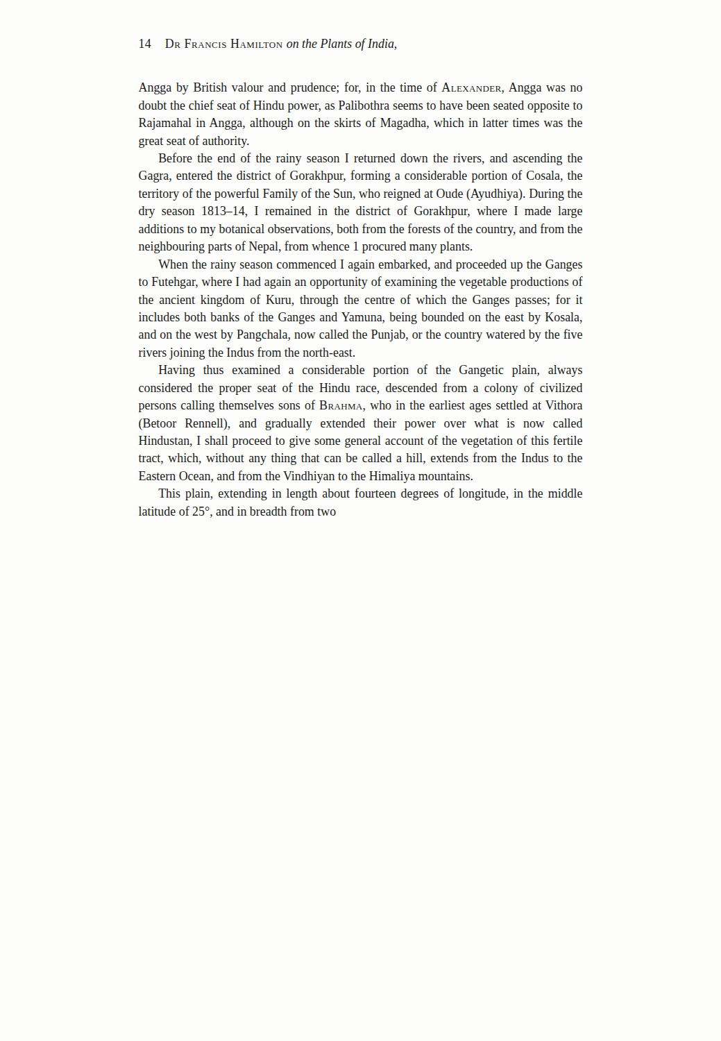14 Dr Francis Hamilton on the Plants of India,
Angga by British valour and prudence; for, in the time of Alexander, Angga was no doubt the chief seat of Hindu power, as Palibothra seems to have been seated opposite to Rajamahal in Angga, although on the skirts of Magadha, which in latter times was the great seat of authority.
Before the end of the rainy season I returned down the rivers, and ascending the Gagra, entered the district of Gorakhpur, forming a considerable portion of Cosala, the territory of the powerful Family of the Sun, who reigned at Oude (Ayudhiya). During the dry season 1813–14, I remained in the district of Gorakhpur, where I made large additions to my botanical observations, both from the forests of the country, and from the neighbouring parts of Nepal, from whence 1 procured many plants.
When the rainy season commenced I again embarked, and proceeded up the Ganges to Futehgar, where I had again an opportunity of examining the vegetable productions of the ancient kingdom of Kuru, through the centre of which the Ganges passes; for it includes both banks of the Ganges and Yamuna, being bounded on the east by Kosala, and on the west by Pangchala, now called the Punjab, or the country watered by the five rivers joining the Indus from the north-east.
Having thus examined a considerable portion of the Gangetic plain, always considered the proper seat of the Hindu race, descended from a colony of civilized persons calling themselves sons of Brahma, who in the earliest ages settled at Vithora (Betoor Rennell), and gradually extended their power over what is now called Hindustan, I shall proceed to give some general account of the vegetation of this fertile tract, which, without any thing that can be called a hill, extends from the Indus to the Eastern Ocean, and from the Vindhiyan to the Himaliya mountains.
This plain, extending in length about fourteen degrees of longitude, in the middle latitude of 25°, and in breadth from two